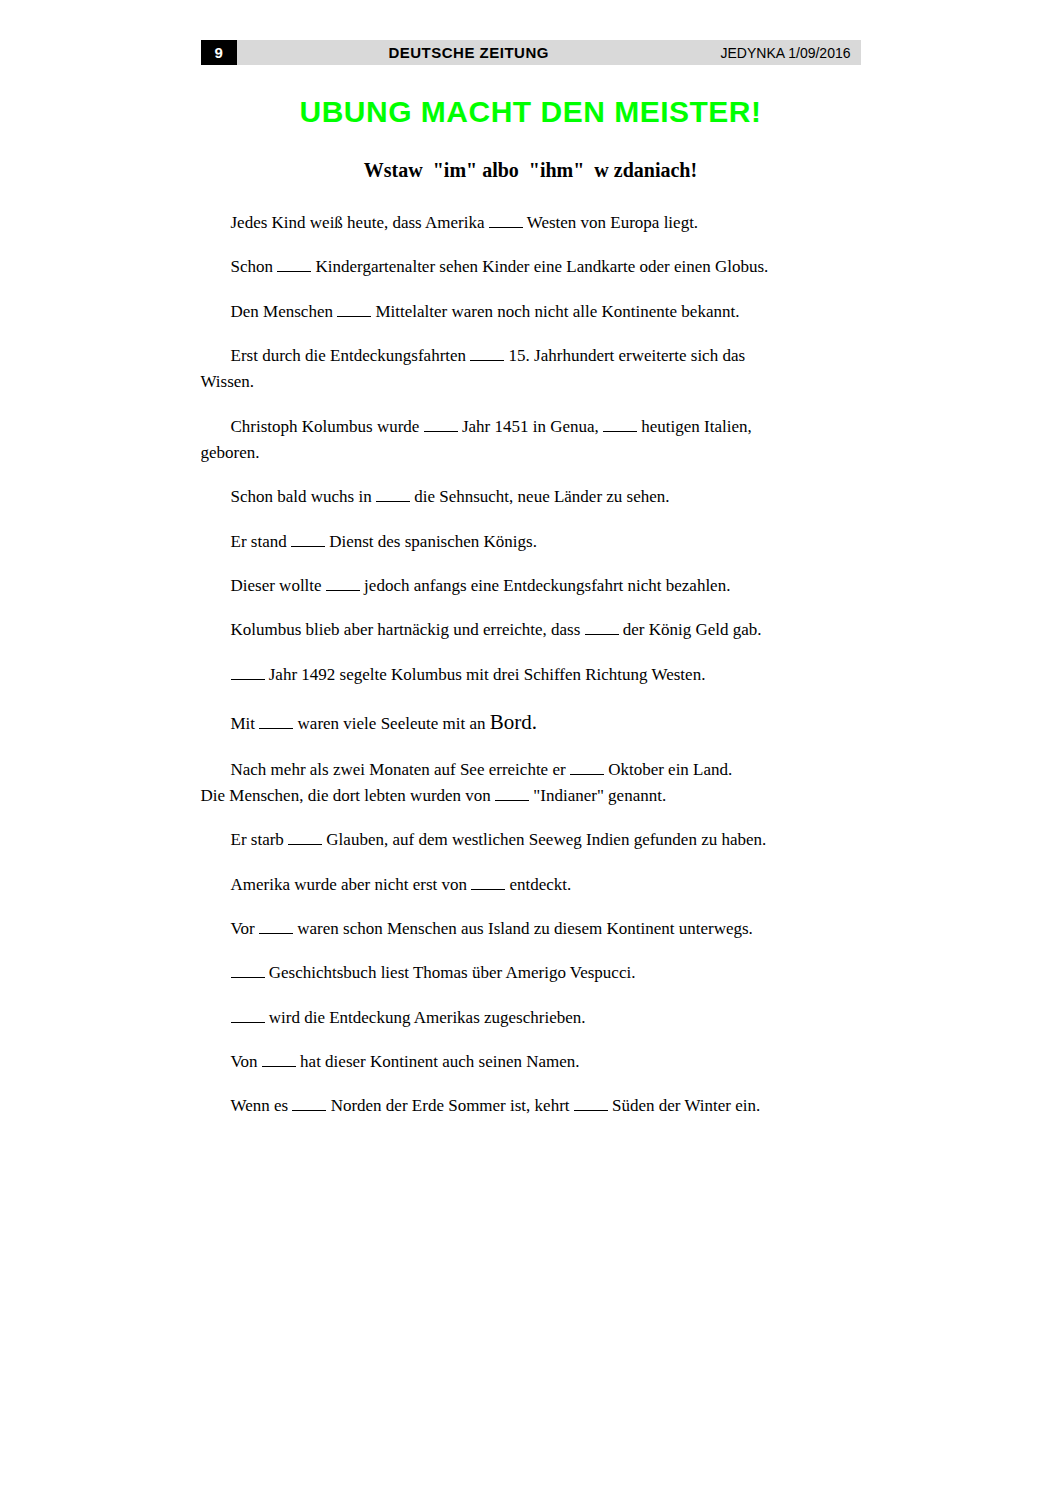9
DEUTSCHE ZEITUNG
JEDYNKA 1/09/2016
UBUNG MACHT DEN MEISTER!
Wstaw "im" albo "ihm" w zdaniach!
Jedes Kind weiß heute, dass Amerika Westen von Europa liegt.
Schon Kindergartenalter sehen Kinder eine Landkarte oder einen Globus.
Den Menschen Mittelalter waren noch nicht alle Kontinente bekannt.
Erst durch die Entdeckungsfahrten 15. Jahrhundert erweiterte sich das
Wissen.
Christoph Kolumbus wurde Jahr 1451 in Genua, heutigen Italien,
geboren.
Schon bald wuchs in die Sehnsucht, neue Länder zu sehen.
Er stand Dienst des spanischen Königs.
Dieser wollte jedoch anfangs eine Entdeckungsfahrt nicht bezahlen.
Kolumbus blieb aber hartnäckig und erreichte, dass der König Geld gab.
Jahr 1492 segelte Kolumbus mit drei Schiffen Richtung Westen.
Mit waren viele Seeleute mit an Bord.
Nach mehr als zwei Monaten auf See erreichte er Oktober ein Land.
Die Menschen, die dort lebten wurden von "Indianer" genannt.
Er starb Glauben, auf dem westlichen Seeweg Indien gefunden zu haben.
Amerika wurde aber nicht erst von entdeckt.
Vor waren schon Menschen aus Island zu diesem Kontinent unterwegs.
Geschichtsbuch liest Thomas über Amerigo Vespucci.
wird die Entdeckung Amerikas zugeschrieben.
Von hat dieser Kontinent auch seinen Namen.
Wenn es Norden der Erde Sommer ist, kehrt Süden der Winter ein.